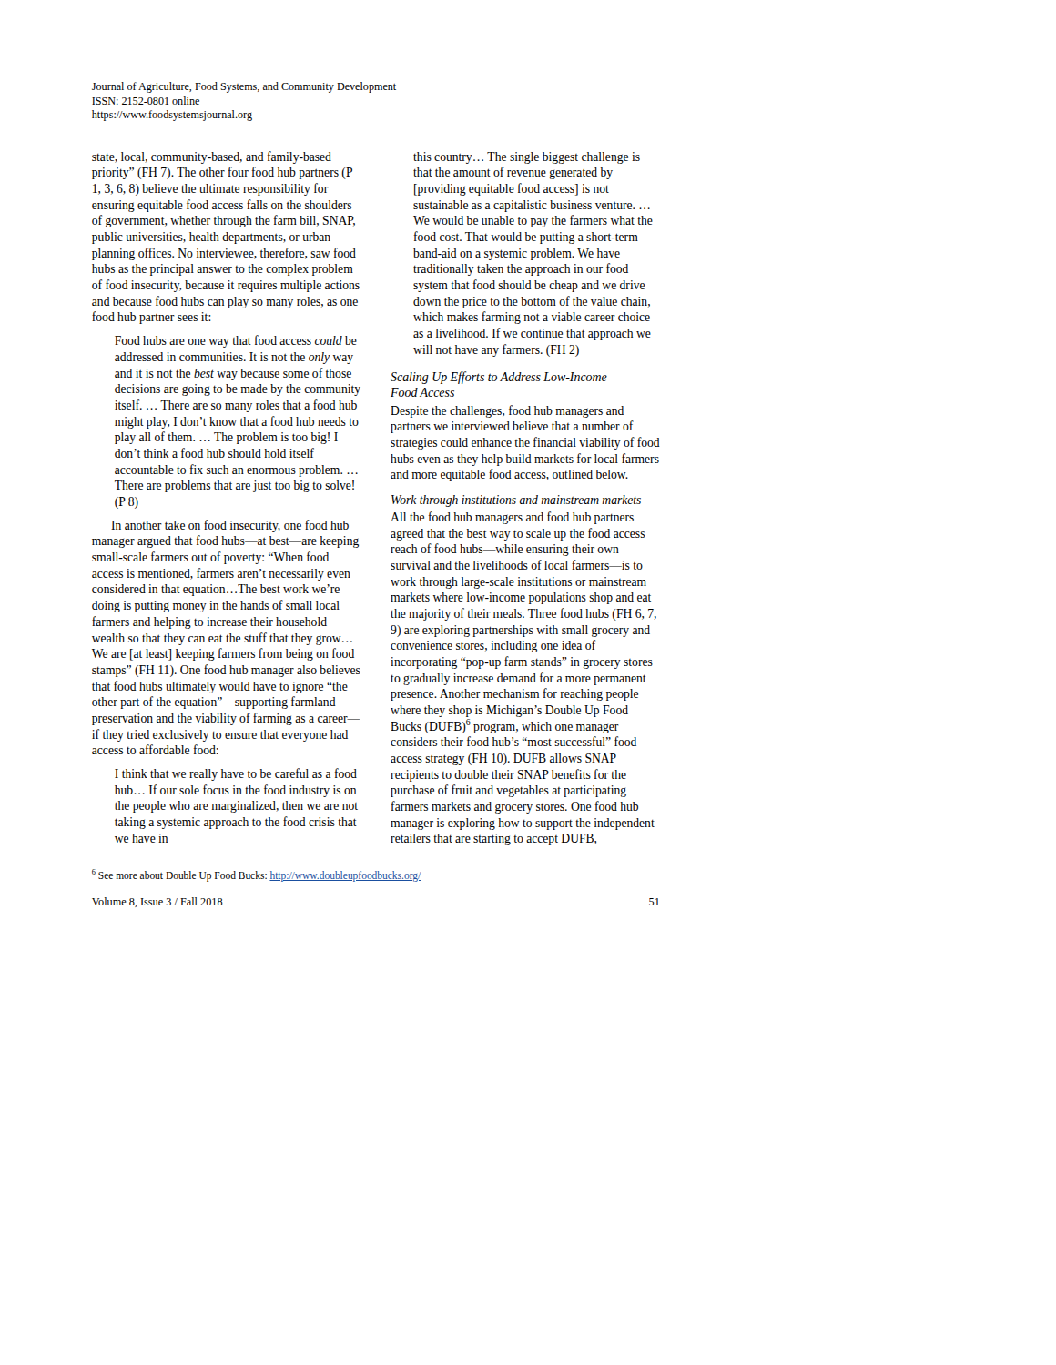Journal of Agriculture, Food Systems, and Community Development ISSN: 2152-0801 online https://www.foodsystemsjournal.org
state, local, community-based, and family-based priority” (FH 7). The other four food hub partners (P 1, 3, 6, 8) believe the ultimate responsibility for ensuring equitable food access falls on the shoulders of government, whether through the farm bill, SNAP, public universities, health departments, or urban planning offices. No interviewee, therefore, saw food hubs as the principal answer to the complex problem of food insecurity, because it requires multiple actions and because food hubs can play so many roles, as one food hub partner sees it:
Food hubs are one way that food access could be addressed in communities. It is not the only way and it is not the best way because some of those decisions are going to be made by the community itself. … There are so many roles that a food hub might play, I don’t know that a food hub needs to play all of them. … The problem is too big! I don’t think a food hub should hold itself accountable to fix such an enormous problem. … There are problems that are just too big to solve! (P 8)
In another take on food insecurity, one food hub manager argued that food hubs—at best—are keeping small-scale farmers out of poverty: “When food access is mentioned, farmers aren’t necessarily even considered in that equation…The best work we’re doing is putting money in the hands of small local farmers and helping to increase their household wealth so that they can eat the stuff that they grow…We are [at least] keeping farmers from being on food stamps” (FH 11). One food hub manager also believes that food hubs ultimately would have to ignore “the other part of the equation”—supporting farmland preservation and the viability of farming as a career—if they tried exclusively to ensure that everyone had access to affordable food:
I think that we really have to be careful as a food hub… If our sole focus in the food industry is on the people who are marginalized, then we are not taking a systemic approach to the food crisis that we have in
this country… The single biggest challenge is that the amount of revenue generated by [providing equitable food access] is not sustainable as a capitalistic business venture. … We would be unable to pay the farmers what the food cost. That would be putting a short-term band-aid on a systemic problem. We have traditionally taken the approach in our food system that food should be cheap and we drive down the price to the bottom of the value chain, which makes farming not a viable career choice as a livelihood. If we continue that approach we will not have any farmers. (FH 2)
Scaling Up Efforts to Address Low-Income
Food Access
Despite the challenges, food hub managers and partners we interviewed believe that a number of strategies could enhance the financial viability of food hubs even as they help build markets for local farmers and more equitable food access, outlined below.
Work through institutions and mainstream markets
All the food hub managers and food hub partners agreed that the best way to scale up the food access reach of food hubs—while ensuring their own survival and the livelihoods of local farmers—is to work through large-scale institutions or mainstream markets where low-income populations shop and eat the majority of their meals. Three food hubs (FH 6, 7, 9) are exploring partnerships with small grocery and convenience stores, including one idea of incorporating “pop-up farm stands” in grocery stores to gradually increase demand for a more permanent presence. Another mechanism for reaching people where they shop is Michigan’s Double Up Food Bucks (DUFB)6 program, which one manager considers their food hub’s “most successful” food access strategy (FH 10). DUFB allows SNAP recipients to double their SNAP benefits for the purchase of fruit and vegetables at participating farmers markets and grocery stores. One food hub manager is exploring how to support the independent retailers that are starting to accept DUFB,
6 See more about Double Up Food Bucks: http://www.doubleupfoodbucks.org/
Volume 8, Issue 3 / Fall 2018 51